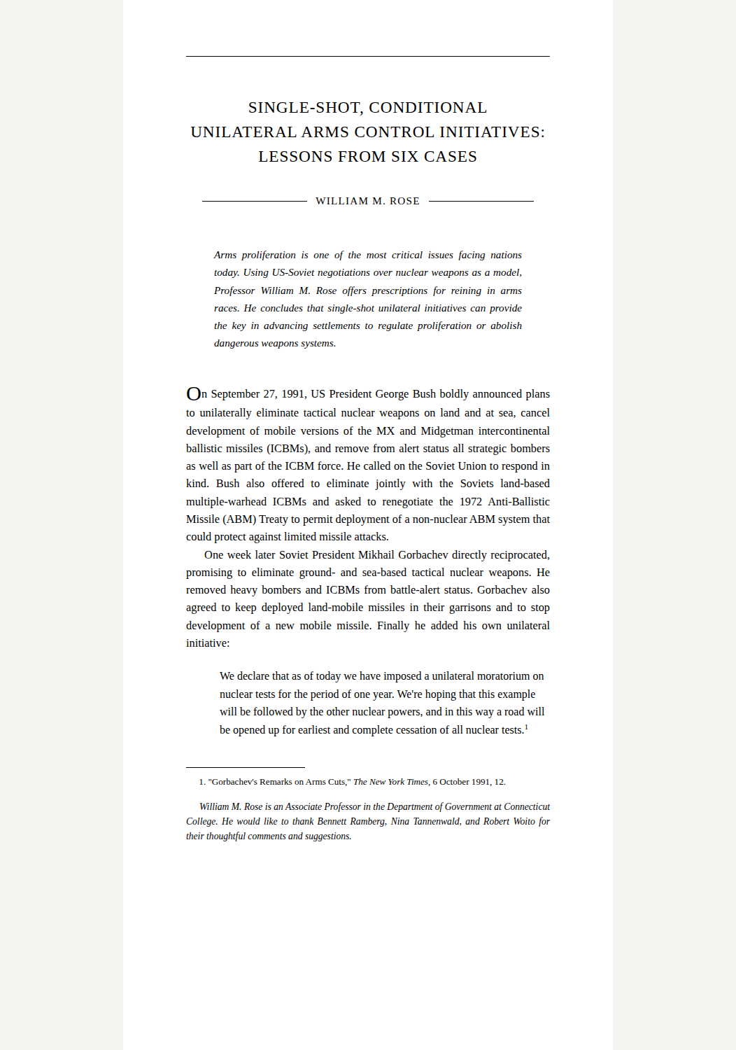Single-Shot, Conditional
Unilateral Arms Control Initiatives:
Lessons from Six Cases
William M. Rose
Arms proliferation is one of the most critical issues facing nations today. Using US-Soviet negotiations over nuclear weapons as a model, Professor William M. Rose offers prescriptions for reining in arms races. He concludes that single-shot unilateral initiatives can provide the key in advancing settlements to regulate proliferation or abolish dangerous weapons systems.
On September 27, 1991, US President George Bush boldly announced plans to unilaterally eliminate tactical nuclear weapons on land and at sea, cancel development of mobile versions of the MX and Midgetman intercontinental ballistic missiles (ICBMs), and remove from alert status all strategic bombers as well as part of the ICBM force. He called on the Soviet Union to respond in kind. Bush also offered to eliminate jointly with the Soviets land-based multiple-warhead ICBMs and asked to renegotiate the 1972 Anti-Ballistic Missile (ABM) Treaty to permit deployment of a non-nuclear ABM system that could protect against limited missile attacks.
One week later Soviet President Mikhail Gorbachev directly reciprocated, promising to eliminate ground- and sea-based tactical nuclear weapons. He removed heavy bombers and ICBMs from battle-alert status. Gorbachev also agreed to keep deployed land-mobile missiles in their garrisons and to stop development of a new mobile missile. Finally he added his own unilateral initiative:
We declare that as of today we have imposed a unilateral moratorium on nuclear tests for the period of one year. We're hoping that this example will be followed by the other nuclear powers, and in this way a road will be opened up for earliest and complete cessation of all nuclear tests.1
1. "Gorbachev's Remarks on Arms Cuts," The New York Times, 6 October 1991, 12.
William M. Rose is an Associate Professor in the Department of Government at Connecticut College. He would like to thank Bennett Ramberg, Nina Tannenwald, and Robert Woito for their thoughtful comments and suggestions.